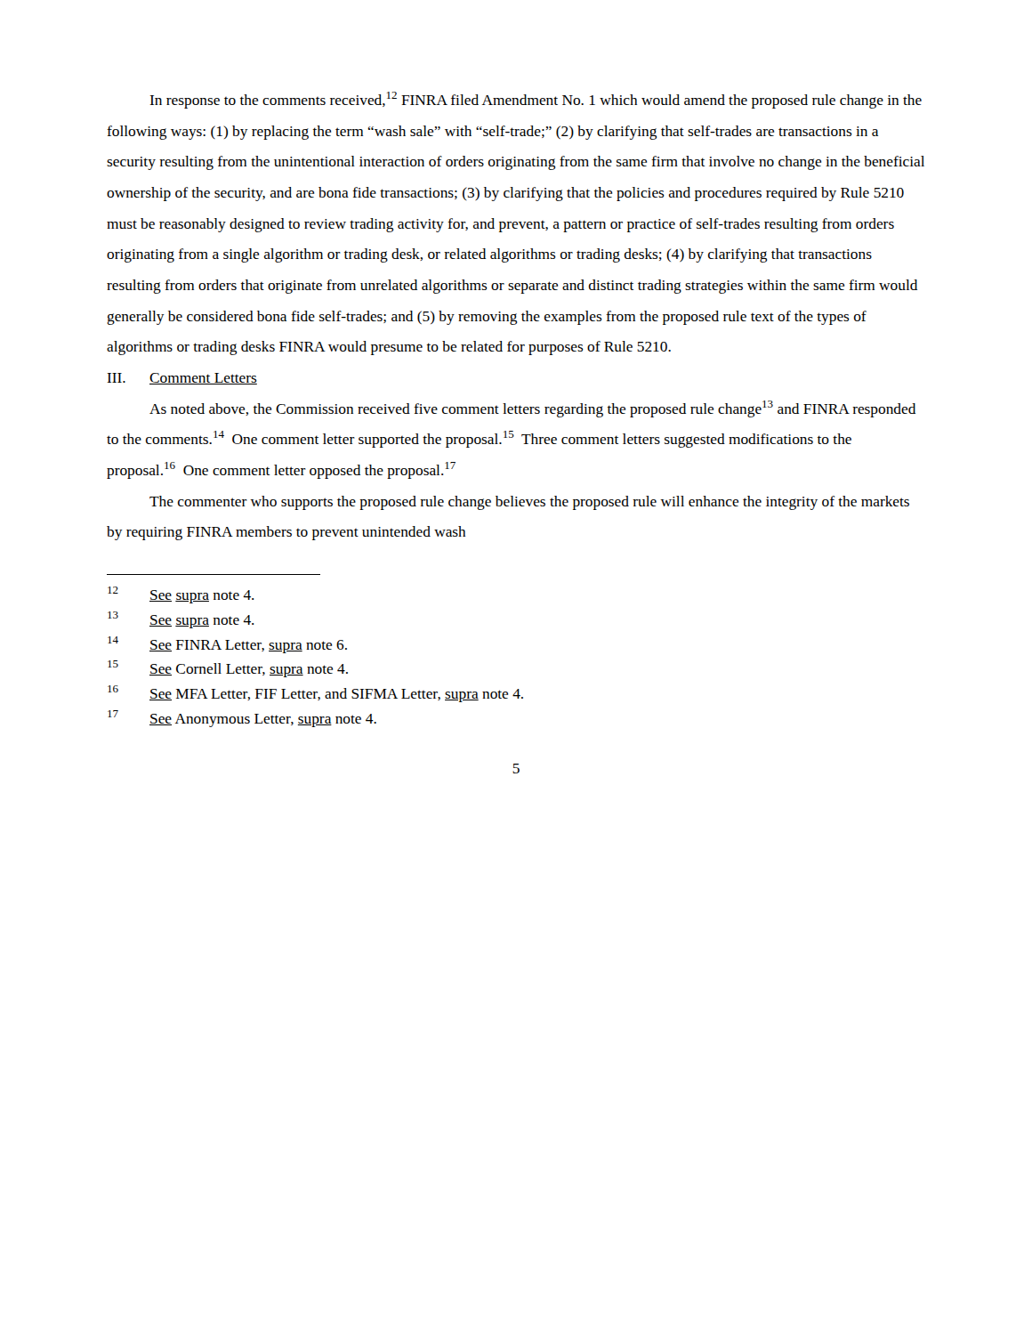In response to the comments received,12 FINRA filed Amendment No. 1 which would amend the proposed rule change in the following ways: (1) by replacing the term “wash sale” with “self-trade;” (2) by clarifying that self-trades are transactions in a security resulting from the unintentional interaction of orders originating from the same firm that involve no change in the beneficial ownership of the security, and are bona fide transactions; (3) by clarifying that the policies and procedures required by Rule 5210 must be reasonably designed to review trading activity for, and prevent, a pattern or practice of self-trades resulting from orders originating from a single algorithm or trading desk, or related algorithms or trading desks; (4) by clarifying that transactions resulting from orders that originate from unrelated algorithms or separate and distinct trading strategies within the same firm would generally be considered bona fide self-trades; and (5) by removing the examples from the proposed rule text of the types of algorithms or trading desks FINRA would presume to be related for purposes of Rule 5210.
III. Comment Letters
As noted above, the Commission received five comment letters regarding the proposed rule change13 and FINRA responded to the comments.14 One comment letter supported the proposal.15 Three comment letters suggested modifications to the proposal.16 One comment letter opposed the proposal.17
The commenter who supports the proposed rule change believes the proposed rule will enhance the integrity of the markets by requiring FINRA members to prevent unintended wash
12 See supra note 4.
13 See supra note 4.
14 See FINRA Letter, supra note 6.
15 See Cornell Letter, supra note 4.
16 See MFA Letter, FIF Letter, and SIFMA Letter, supra note 4.
17 See Anonymous Letter, supra note 4.
5